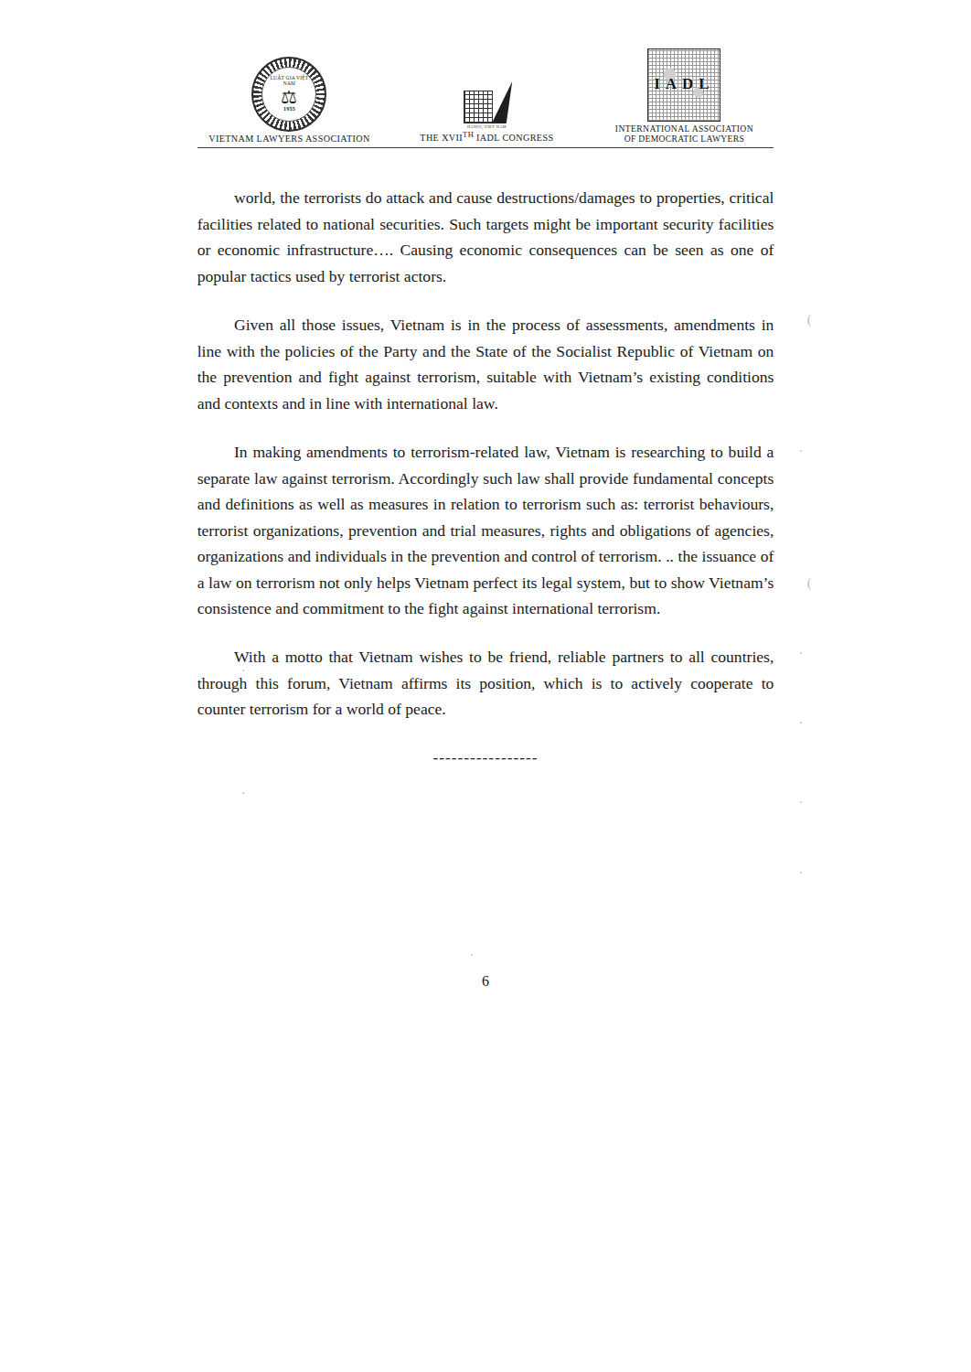LUẬT GIA VIỆT NAM
⚖
1955
Vietnam Lawyers Association
HANOI, VIET NAM
The XVIIth IADL Congress
IADL
International Association
of Democratic Lawyers
world, the terrorists do attack and cause destructions/damages to properties, critical facilities related to national securities. Such targets might be important security facilities or economic infrastructure…. Causing economic consequences can be seen as one of popular tactics used by terrorist actors.
Given all those issues, Vietnam is in the process of assessments, amendments in line with the policies of the Party and the State of the Socialist Republic of Vietnam on the prevention and fight against terrorism, suitable with Vietnam’s existing conditions and contexts and in line with international law.
In making amendments to terrorism-related law, Vietnam is researching to build a separate law against terrorism. Accordingly such law shall provide fundamental concepts and definitions as well as measures in relation to terrorism such as: terrorist behaviours, terrorist organizations, prevention and trial measures, rights and obligations of agencies, organizations and individuals in the prevention and control of terrorism. .. the issuance of a law on terrorism not only helps Vietnam perfect its legal system, but to show Vietnam’s consistence and commitment to the fight against international terrorism.
With a motto that Vietnam wishes to be friend, reliable partners to all countries, through this forum, Vietnam affirms its position, which is to actively cooperate to counter terrorism for a world of peace.
-----------------
( ( · · · · · · · ·
6